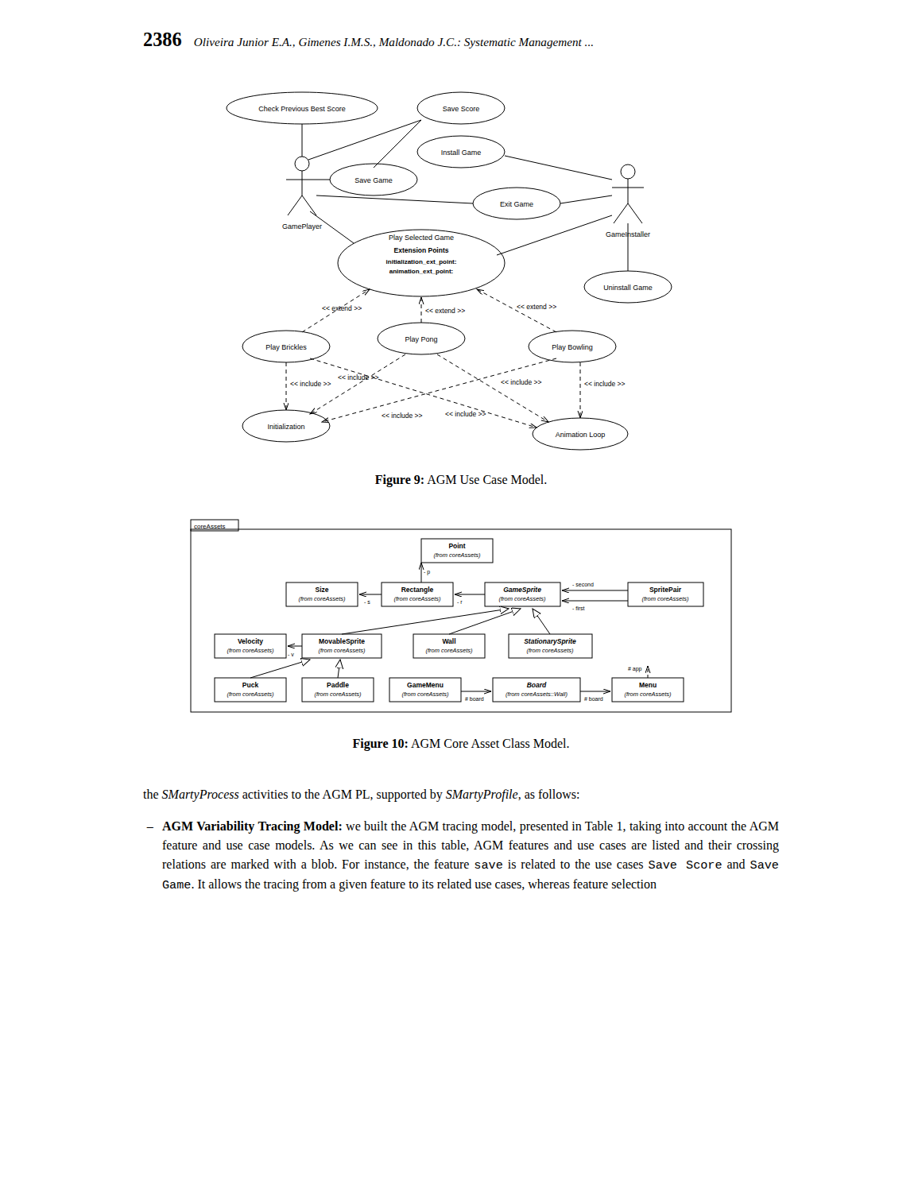2386 Oliveira Junior E.A., Gimenes I.M.S., Maldonado J.C.: Systematic Management ...
Check Previous Best Score Save Score Install Game Save Game Exit Game Play Selected Game Extension Points initialization_ext_point: animation_ext_point: Uninstall Game Play Brickles Play Pong Play Bowling Initialization Animation Loop GamePlayer GameInstaller << extend >> << extend >> << extend >> << include >> << include >> << include >> << include >> << include >> << include >>
Figure 9: AGM Use Case Model.
coreAssets Point (from coreAssets) Size (from coreAssets) Rectangle (from coreAssets) GameSprite (from coreAssets) SpritePair (from coreAssets) Velocity (from coreAssets) MovableSprite (from coreAssets) Wall (from coreAssets) StationarySprite (from coreAssets) Puck (from coreAssets) Paddle (from coreAssets) GameMenu (from coreAssets) Board (from coreAssets::Wall) Menu (from coreAssets) - p - s - r - second - first - v # board # board # app
Figure 10: AGM Core Asset Class Model.
the SMartyProcess activities to the AGM PL, supported by SMartyProfile, as follows:
AGM Variability Tracing Model: we built the AGM tracing model, presented in Table 1, taking into account the AGM feature and use case models. As we can see in this table, AGM features and use cases are listed and their crossing relations are marked with a blob. For instance, the feature save is related to the use cases Save Score and Save Game. It allows the tracing from a given feature to its related use cases, whereas feature selection